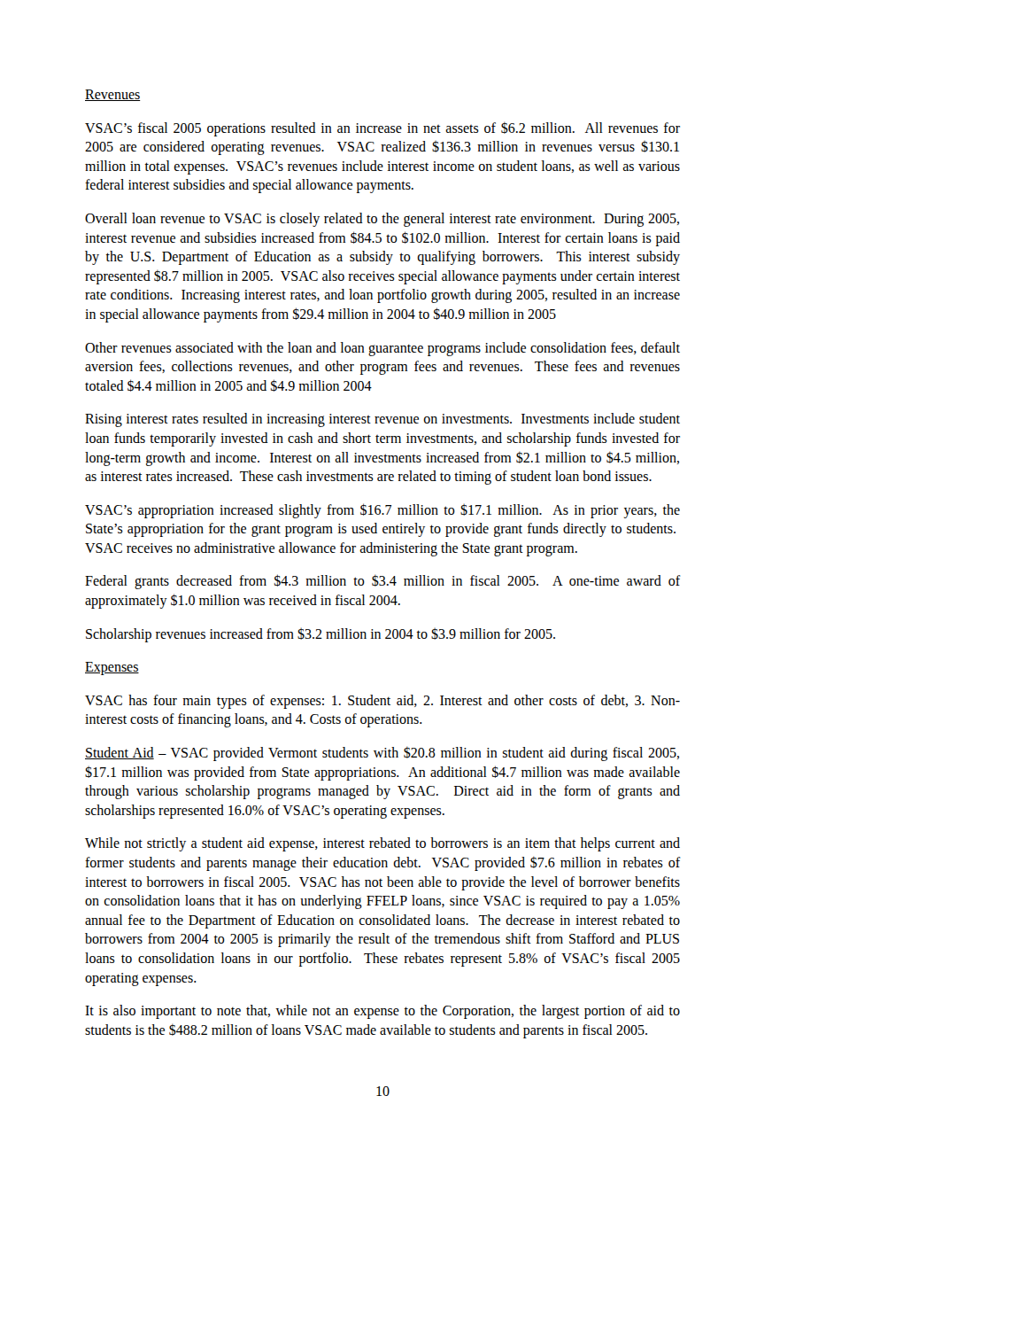Revenues
VSAC’s fiscal 2005 operations resulted in an increase in net assets of $6.2 million. All revenues for 2005 are considered operating revenues. VSAC realized $136.3 million in revenues versus $130.1 million in total expenses. VSAC’s revenues include interest income on student loans, as well as various federal interest subsidies and special allowance payments.
Overall loan revenue to VSAC is closely related to the general interest rate environment. During 2005, interest revenue and subsidies increased from $84.5 to $102.0 million. Interest for certain loans is paid by the U.S. Department of Education as a subsidy to qualifying borrowers. This interest subsidy represented $8.7 million in 2005. VSAC also receives special allowance payments under certain interest rate conditions. Increasing interest rates, and loan portfolio growth during 2005, resulted in an increase in special allowance payments from $29.4 million in 2004 to $40.9 million in 2005
Other revenues associated with the loan and loan guarantee programs include consolidation fees, default aversion fees, collections revenues, and other program fees and revenues. These fees and revenues totaled $4.4 million in 2005 and $4.9 million 2004
Rising interest rates resulted in increasing interest revenue on investments. Investments include student loan funds temporarily invested in cash and short term investments, and scholarship funds invested for long-term growth and income. Interest on all investments increased from $2.1 million to $4.5 million, as interest rates increased. These cash investments are related to timing of student loan bond issues.
VSAC’s appropriation increased slightly from $16.7 million to $17.1 million. As in prior years, the State’s appropriation for the grant program is used entirely to provide grant funds directly to students. VSAC receives no administrative allowance for administering the State grant program.
Federal grants decreased from $4.3 million to $3.4 million in fiscal 2005. A one-time award of approximately $1.0 million was received in fiscal 2004.
Scholarship revenues increased from $3.2 million in 2004 to $3.9 million for 2005.
Expenses
VSAC has four main types of expenses: 1. Student aid, 2. Interest and other costs of debt, 3. Non-interest costs of financing loans, and 4. Costs of operations.
Student Aid – VSAC provided Vermont students with $20.8 million in student aid during fiscal 2005, $17.1 million was provided from State appropriations. An additional $4.7 million was made available through various scholarship programs managed by VSAC. Direct aid in the form of grants and scholarships represented 16.0% of VSAC’s operating expenses.
While not strictly a student aid expense, interest rebated to borrowers is an item that helps current and former students and parents manage their education debt. VSAC provided $7.6 million in rebates of interest to borrowers in fiscal 2005. VSAC has not been able to provide the level of borrower benefits on consolidation loans that it has on underlying FFELP loans, since VSAC is required to pay a 1.05% annual fee to the Department of Education on consolidated loans. The decrease in interest rebated to borrowers from 2004 to 2005 is primarily the result of the tremendous shift from Stafford and PLUS loans to consolidation loans in our portfolio. These rebates represent 5.8% of VSAC’s fiscal 2005 operating expenses.
It is also important to note that, while not an expense to the Corporation, the largest portion of aid to students is the $488.2 million of loans VSAC made available to students and parents in fiscal 2005.
10